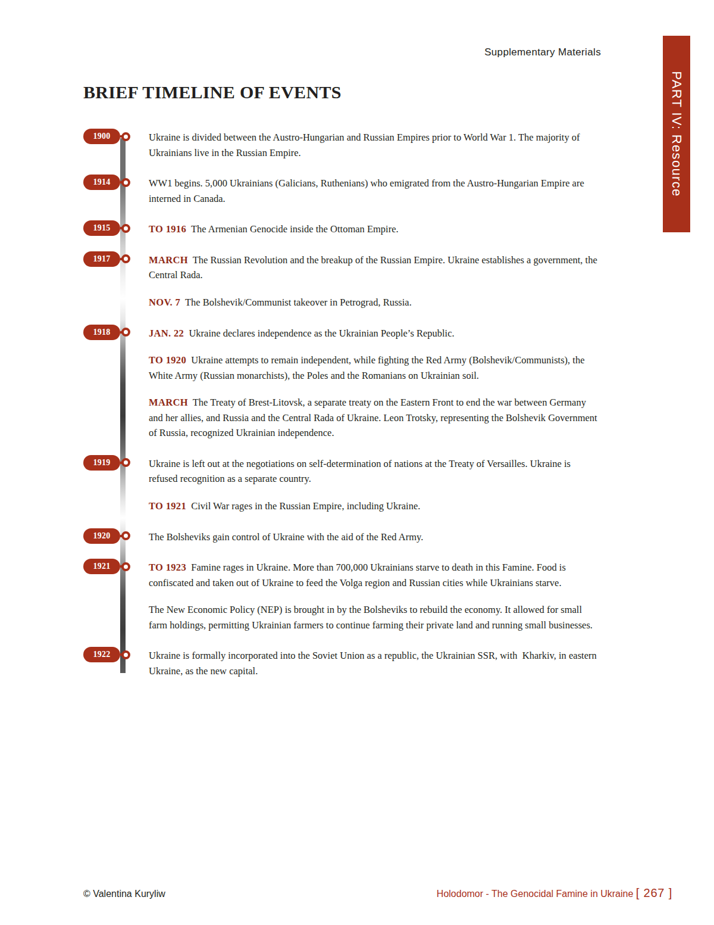PART IV: Resource
Supplementary Materials
BRIEF TIMELINE OF EVENTS
1900
Ukraine is divided between the Austro-Hungarian and Russian Empires prior to World War 1. The majority of Ukrainians live in the Russian Empire.
1914
WW1 begins. 5,000 Ukrainians (Galicians, Ruthenians) who emigrated from the Austro-Hungarian Empire are interned in Canada.
1915
TO 1916 The Armenian Genocide inside the Ottoman Empire.
1917
MARCH The Russian Revolution and the breakup of the Russian Empire. Ukraine establishes a government, the Central Rada.
NOV. 7 The Bolshevik/Communist takeover in Petrograd, Russia.
1918
JAN. 22 Ukraine declares independence as the Ukrainian People’s Republic.
TO 1920 Ukraine attempts to remain independent, while fighting the Red Army (Bolshevik/Communists), the White Army (Russian monarchists), the Poles and the Romanians on Ukrainian soil.
MARCH The Treaty of Brest-Litovsk, a separate treaty on the Eastern Front to end the war between Germany and her allies, and Russia and the Central Rada of Ukraine. Leon Trotsky, representing the Bolshevik Government of Russia, recognized Ukrainian independence.
1919
Ukraine is left out at the negotiations on self-determination of nations at the Treaty of Versailles. Ukraine is refused recognition as a separate country.
TO 1921 Civil War rages in the Russian Empire, including Ukraine.
1920
The Bolsheviks gain control of Ukraine with the aid of the Red Army.
1921
TO 1923 Famine rages in Ukraine. More than 700,000 Ukrainians starve to death in this Famine. Food is confiscated and taken out of Ukraine to feed the Volga region and Russian cities while Ukrainians starve.
The New Economic Policy (NEP) is brought in by the Bolsheviks to rebuild the economy. It allowed for small farm holdings, permitting Ukrainian farmers to continue farming their private land and running small businesses.
1922
Ukraine is formally incorporated into the Soviet Union as a republic, the Ukrainian SSR, with Kharkiv, in eastern Ukraine, as the new capital.
© Valentina Kuryliw
Holodomor - The Genocidal Famine in Ukraine [ 267 ]